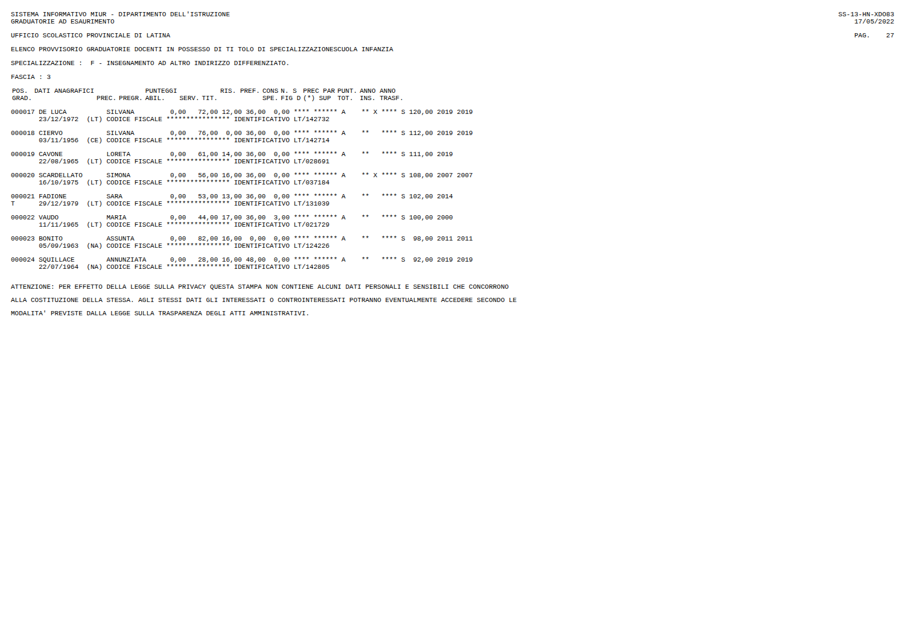SISTEMA INFORMATIVO MIUR - DIPARTIMENTO DELL'ISTRUZIONE
SS-13-HN-XDO83
GRADUATORIE AD ESAURIMENTO
17/05/2022
UFFICIO SCOLASTICO PROVINCIALE DI LATINA
PAG. 27
ELENCO PROVVISORIO GRADUATORIE DOCENTI IN POSSESSO DI TI TOLO DI SPECIALIZZAZIONESCUOLA INFANZIA
SPECIALIZZAZIONE : F - INSEGNAMENTO AD ALTRO INDIRIZZO DIFFERENZIATO.
FASCIA : 3
| POS. | DATI ANAGRAFICI | | | PUNTEGGI | | | RIS. PREF. | CONS | N. S | PREC PAR | PUNT. | ANNO ANNO |
| GRAD. | | PREC. | PREGR. | ABIL. | SERV. | TIT. | | SPE. | FIG D | (*) SUP | TOT. | INS. TRASF. |
000017 DE LUCA SILVANA 0,00 72,00 12,00 36,00 0,00 **** ****** A ** X **** S 120,00 2019 2019
23/12/1972 (LT) CODICE FISCALE **************** IDENTIFICATIVO LT/142732
000018 CIERVO SILVANA 0,00 76,00 0,00 36,00 0,00 **** ****** A ** **** S 112,00 2019 2019
03/11/1956 (CE) CODICE FISCALE **************** IDENTIFICATIVO LT/142714
000019 CAVONE LORETA 0,00 61,00 14,00 36,00 0,00 **** ****** A ** **** S 111,00 2019
22/08/1965 (LT) CODICE FISCALE **************** IDENTIFICATIVO LT/028691
000020 SCARDELLATO SIMONA 0,00 56,00 16,00 36,00 0,00 **** ****** A ** X **** S 108,00 2007 2007
16/10/1975 (LT) CODICE FISCALE **************** IDENTIFICATIVO LT/037184
000021 FADIONE SARA 0,00 53,00 13,00 36,00 0,00 **** ****** A ** **** S 102,00 2014
T 29/12/1979 (LT) CODICE FISCALE **************** IDENTIFICATIVO LT/131039
000022 VAUDO MARIA 0,00 44,00 17,00 36,00 3,00 **** ****** A ** **** S 100,00 2000
11/11/1965 (LT) CODICE FISCALE **************** IDENTIFICATIVO LT/021729
000023 BONITO ASSUNTA 0,00 82,00 16,00 0,00 0,00 **** ****** A ** **** S 98,00 2011 2011
05/09/1963 (NA) CODICE FISCALE **************** IDENTIFICATIVO LT/124226
000024 SQUILLACE ANNUNZIATA 0,00 28,00 16,00 48,00 0,00 **** ****** A ** **** S 92,00 2019 2019
22/07/1964 (NA) CODICE FISCALE **************** IDENTIFICATIVO LT/142805
ATTENZIONE: PER EFFETTO DELLA LEGGE SULLA PRIVACY QUESTA STAMPA NON CONTIENE ALCUNI DATI PERSONALI E SENSIBILI CHE CONCORRONO
ALLA COSTITUZIONE DELLA STESSA. AGLI STESSI DATI GLI INTERESSATI O CONTROINTERESSATI POTRANNO EVENTUALMENTE ACCEDERE SECONDO LE
MODALITA' PREVISTE DALLA LEGGE SULLA TRASPARENZA DEGLI ATTI AMMINISTRATIVI.